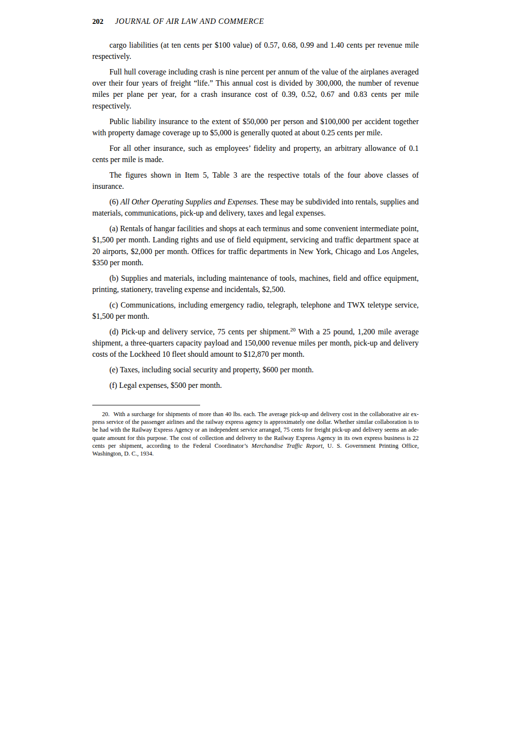202 JOURNAL OF AIR LAW AND COMMERCE
cargo liabilities (at ten cents per $100 value) of 0.57, 0.68, 0.99 and 1.40 cents per revenue mile respectively.
Full hull coverage including crash is nine percent per annum of the value of the airplanes averaged over their four years of freight “life.” This annual cost is divided by 300,000, the number of revenue miles per plane per year, for a crash insurance cost of 0.39, 0.52, 0.67 and 0.83 cents per mile respectively.
Public liability insurance to the extent of $50,000 per person and $100,000 per accident together with property damage coverage up to $5,000 is generally quoted at about 0.25 cents per mile.
For all other insurance, such as employees’ fidelity and property, an arbitrary allowance of 0.1 cents per mile is made.
The figures shown in Item 5, Table 3 are the respective totals of the four above classes of insurance.
(6) All Other Operating Supplies and Expenses. These may be subdivided into rentals, supplies and materials, communications, pick-up and delivery, taxes and legal expenses.
(a) Rentals of hangar facilities and shops at each terminus and some convenient intermediate point, $1,500 per month. Landing rights and use of field equipment, servicing and traffic department space at 20 airports, $2,000 per month. Offices for traffic departments in New York, Chicago and Los Angeles, $350 per month.
(b) Supplies and materials, including maintenance of tools, machines, field and office equipment, printing, stationery, traveling expense and incidentals, $2,500.
(c) Communications, including emergency radio, telegraph, telephone and TWX teletype service, $1,500 per month.
(d) Pick-up and delivery service, 75 cents per shipment.20 With a 25 pound, 1,200 mile average shipment, a three-quarters capacity payload and 150,000 revenue miles per month, pick-up and delivery costs of the Lockheed 10 fleet should amount to $12,870 per month.
(e) Taxes, including social security and property, $600 per month.
(f) Legal expenses, $500 per month.
20. With a surcharge for shipments of more than 40 lbs. each. The average pick-up and delivery cost in the collaborative air express service of the passenger airlines and the railway express agency is approximately one dollar. Whether similar collaboration is to be had with the Railway Express Agency or an independent service arranged, 75 cents for freight pick-up and delivery seems an adequate amount for this purpose. The cost of collection and delivery to the Railway Express Agency in its own express business is 22 cents per shipment, according to the Federal Coordinator’s Merchandise Traffic Report, U. S. Government Printing Office, Washington, D. C., 1934.